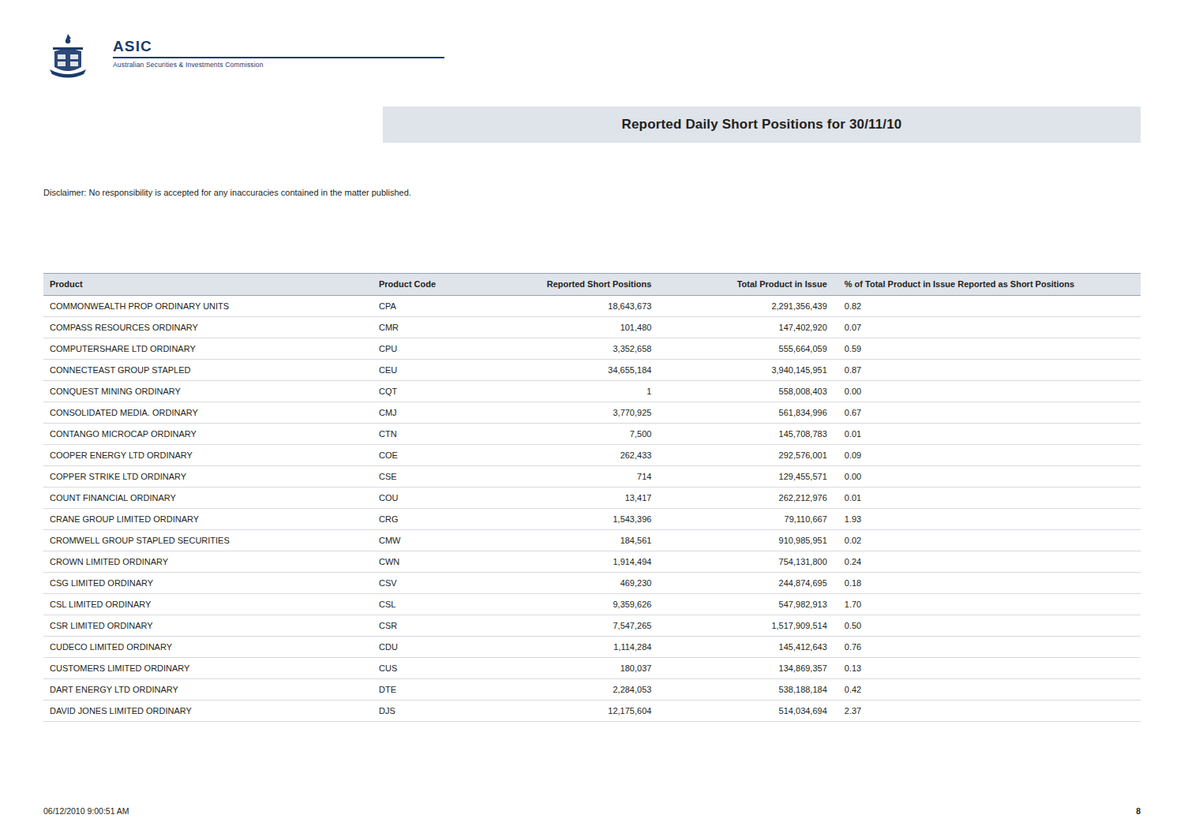ASIC
Australian Securities & Investments Commission
Reported Daily Short Positions for 30/11/10
Disclaimer: No responsibility is accepted for any inaccuracies contained in the matter published.
| Product | Product Code | Reported Short Positions | Total Product in Issue | % of Total Product in Issue Reported as Short Positions |
| --- | --- | --- | --- | --- |
| COMMONWEALTH PROP ORDINARY UNITS | CPA | 18,643,673 | 2,291,356,439 | 0.82 |
| COMPASS RESOURCES ORDINARY | CMR | 101,480 | 147,402,920 | 0.07 |
| COMPUTERSHARE LTD ORDINARY | CPU | 3,352,658 | 555,664,059 | 0.59 |
| CONNECTEAST GROUP STAPLED | CEU | 34,655,184 | 3,940,145,951 | 0.87 |
| CONQUEST MINING ORDINARY | CQT | 1 | 558,008,403 | 0.00 |
| CONSOLIDATED MEDIA. ORDINARY | CMJ | 3,770,925 | 561,834,996 | 0.67 |
| CONTANGO MICROCAP ORDINARY | CTN | 7,500 | 145,708,783 | 0.01 |
| COOPER ENERGY LTD ORDINARY | COE | 262,433 | 292,576,001 | 0.09 |
| COPPER STRIKE LTD ORDINARY | CSE | 714 | 129,455,571 | 0.00 |
| COUNT FINANCIAL ORDINARY | COU | 13,417 | 262,212,976 | 0.01 |
| CRANE GROUP LIMITED ORDINARY | CRG | 1,543,396 | 79,110,667 | 1.93 |
| CROMWELL GROUP STAPLED SECURITIES | CMW | 184,561 | 910,985,951 | 0.02 |
| CROWN LIMITED ORDINARY | CWN | 1,914,494 | 754,131,800 | 0.24 |
| CSG LIMITED ORDINARY | CSV | 469,230 | 244,874,695 | 0.18 |
| CSL LIMITED ORDINARY | CSL | 9,359,626 | 547,982,913 | 1.70 |
| CSR LIMITED ORDINARY | CSR | 7,547,265 | 1,517,909,514 | 0.50 |
| CUDECO LIMITED ORDINARY | CDU | 1,114,284 | 145,412,643 | 0.76 |
| CUSTOMERS LIMITED ORDINARY | CUS | 180,037 | 134,869,357 | 0.13 |
| DART ENERGY LTD ORDINARY | DTE | 2,284,053 | 538,188,184 | 0.42 |
| DAVID JONES LIMITED ORDINARY | DJS | 12,175,604 | 514,034,694 | 2.37 |
06/12/2010 9:00:51 AM 8